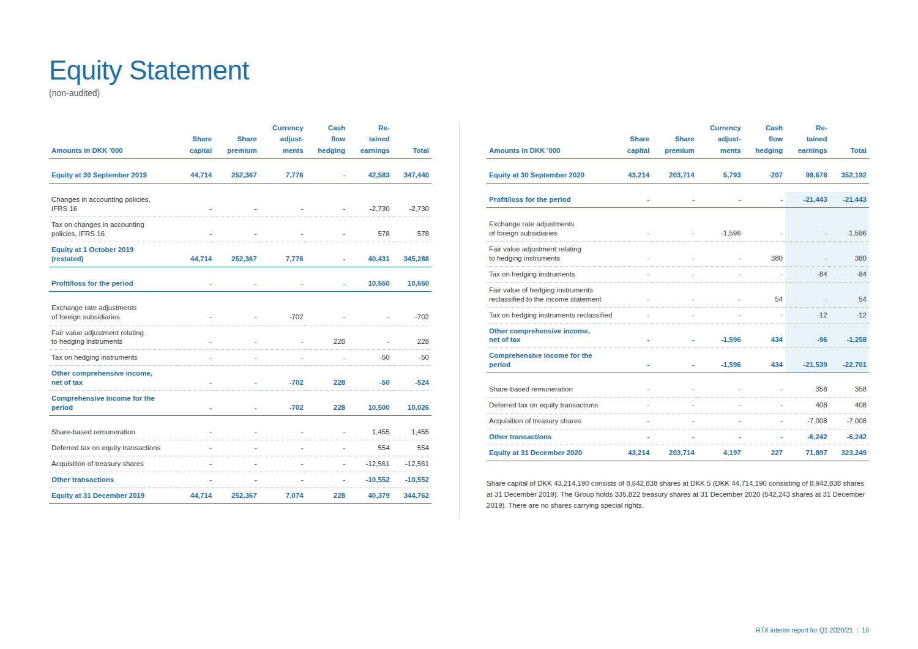Equity Statement
(non-audited)
| | | | Currency | Cash | Re- | |
| --- | --- | --- | --- | --- | --- | --- |
| | Share | Share | adjust- | flow | tained | |
| Amounts in DKK '000 | capital | premium | ments | hedging | earnings | Total |
| Equity at 30 September 2019 | 44,714 | 252,367 | 7,776 | - | 42,583 | 347,440 |
| Changes in accounting policies, IFRS 16 | - | - | - | - | -2,730 | -2,730 |
| Tax on changes in accounting policies, IFRS 16 | - | - | - | - | 578 | 578 |
| Equity at 1 October 2019 (restated) | 44,714 | 252,367 | 7,776 | - | 40,431 | 345,288 |
| Profit/loss for the period | - | - | - | - | 10,550 | 10,550 |
| Exchange rate adjustments of foreign subsidiaries | - | - | -702 | - | - | -702 |
| Fair value adjustment relating to hedging instruments | - | - | - | 228 | - | 228 |
| Tax on hedging instruments | - | - | - | - | -50 | -50 |
| Other comprehensive income, net of tax | - | - | -702 | 228 | -50 | -524 |
| Comprehensive income for the period | - | - | -702 | 228 | 10,500 | 10,026 |
| Share-based remuneration | - | - | - | - | 1,455 | 1,455 |
| Deferred tax on equity transactions | - | - | - | - | 554 | 554 |
| Acquisition of treasury shares | - | - | - | - | -12,561 | -12,561 |
| Other transactions | - | - | - | - | -10,552 | -10,552 |
| Equity at 31 December 2019 | 44,714 | 252,367 | 7,074 | 228 | 40,379 | 344,762 |
| | | | Currency | Cash | Re- | |
| --- | --- | --- | --- | --- | --- | --- |
| | Share | Share | adjust- | flow | tained | |
| Amounts in DKK '000 | capital | premium | ments | hedging | earnings | Total |
| Equity at 30 September 2020 | 43,214 | 203,714 | 5,793 | -207 | 99,678 | 352,192 |
| Profit/loss for the period | - | - | - | - | -21,443 | -21,443 |
| Exchange rate adjustments of foreign subsidiaries | - | - | -1,596 | - | - | -1,596 |
| Fair value adjustment relating to hedging instruments | - | - | - | 380 | - | 380 |
| Tax on hedging instruments | - | - | - | - | -84 | -84 |
| Fair value of hedging instruments reclassified to the income statement | - | - | - | 54 | - | 54 |
| Tax on hedging instruments reclassified | - | - | - | - | -12 | -12 |
| Other comprehensive income, net of tax | - | - | -1,596 | 434 | -96 | -1,258 |
| Comprehensive income for the period | - | - | -1,596 | 434 | -21,539 | -22,701 |
| Share-based remuneration | - | - | - | - | 358 | 358 |
| Deferred tax on equity transactions | - | - | - | - | 408 | 408 |
| Acquisition of treasury shares | - | - | - | - | -7,008 | -7,008 |
| Other transactions | - | - | - | - | -6,242 | -6,242 |
| Equity at 31 December 2020 | 43,214 | 203,714 | 4,197 | 227 | 71,897 | 323,249 |
Share capital of DKK 43,214,190 consists of 8,642,838 shares at DKK 5 (DKK 44,714,190 consisting of 8,942,838 shares at 31 December 2019). The Group holds 335,822 treasury shares at 31 December 2020 (542,243 shares at 31 December 2019). There are no shares carrying special rights.
RTX interim report for Q1 2020/21|10